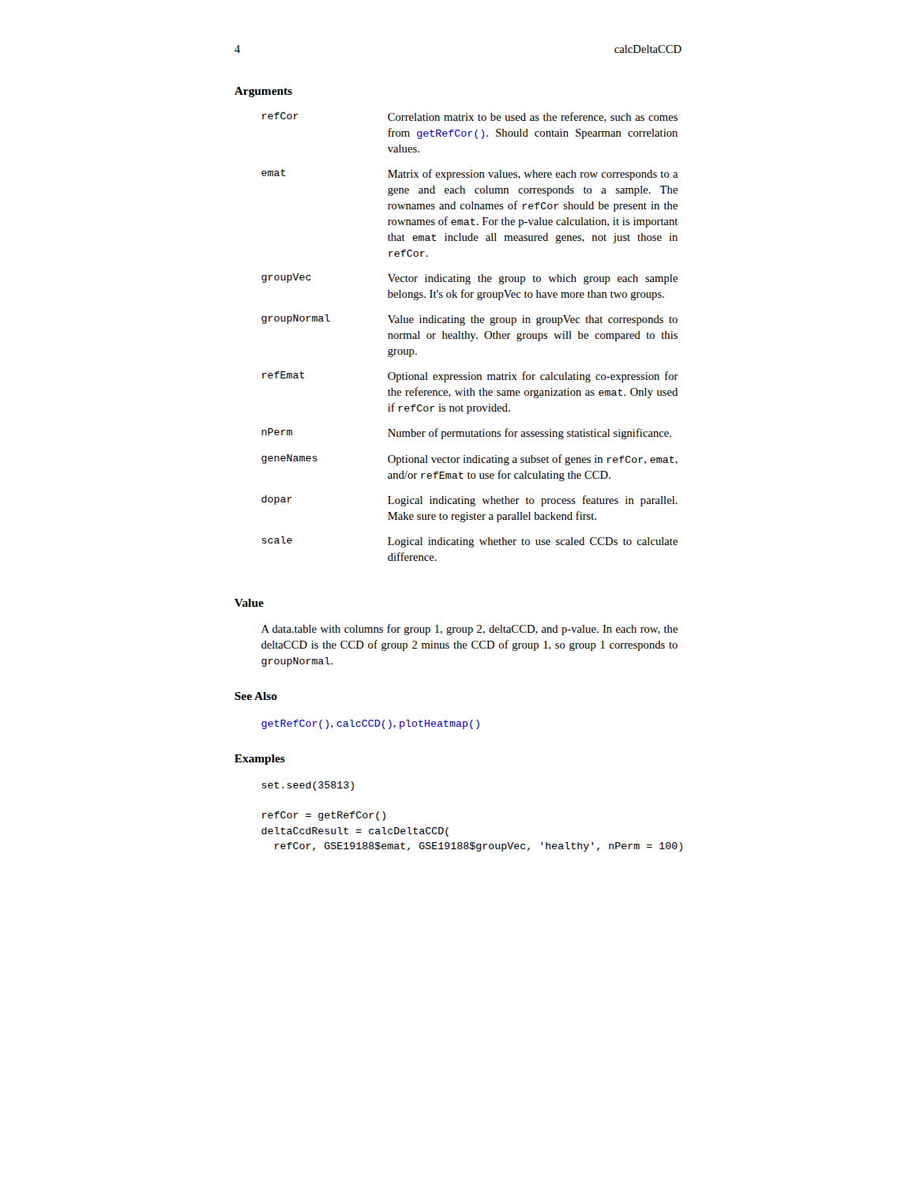4 calcDeltaCCD
Arguments
refCor
Correlation matrix to be used as the reference, such as comes from getRefCor(). Should contain Spearman correlation values.
emat
Matrix of expression values, where each row corresponds to a gene and each column corresponds to a sample. The rownames and colnames of refCor should be present in the rownames of emat. For the p-value calculation, it is important that emat include all measured genes, not just those in refCor.
groupVec
Vector indicating the group to which group each sample belongs. It's ok for groupVec to have more than two groups.
groupNormal
Value indicating the group in groupVec that corresponds to normal or healthy. Other groups will be compared to this group.
refEmat
Optional expression matrix for calculating co-expression for the reference, with the same organization as emat. Only used if refCor is not provided.
nPerm
Number of permutations for assessing statistical significance.
geneNames
Optional vector indicating a subset of genes in refCor, emat, and/or refEmat to use for calculating the CCD.
dopar
Logical indicating whether to process features in parallel. Make sure to register a parallel backend first.
scale
Logical indicating whether to use scaled CCDs to calculate difference.
Value
A data.table with columns for group 1, group 2, deltaCCD, and p-value. In each row, the deltaCCD is the CCD of group 2 minus the CCD of group 1, so group 1 corresponds to groupNormal.
See Also
getRefCor(), calcCCD(), plotHeatmap()
Examples
set.seed(35813)

refCor = getRefCor()
deltaCcdResult = calcDeltaCCD(
  refCor, GSE19188$emat, GSE19188$groupVec, 'healthy', nPerm = 100)